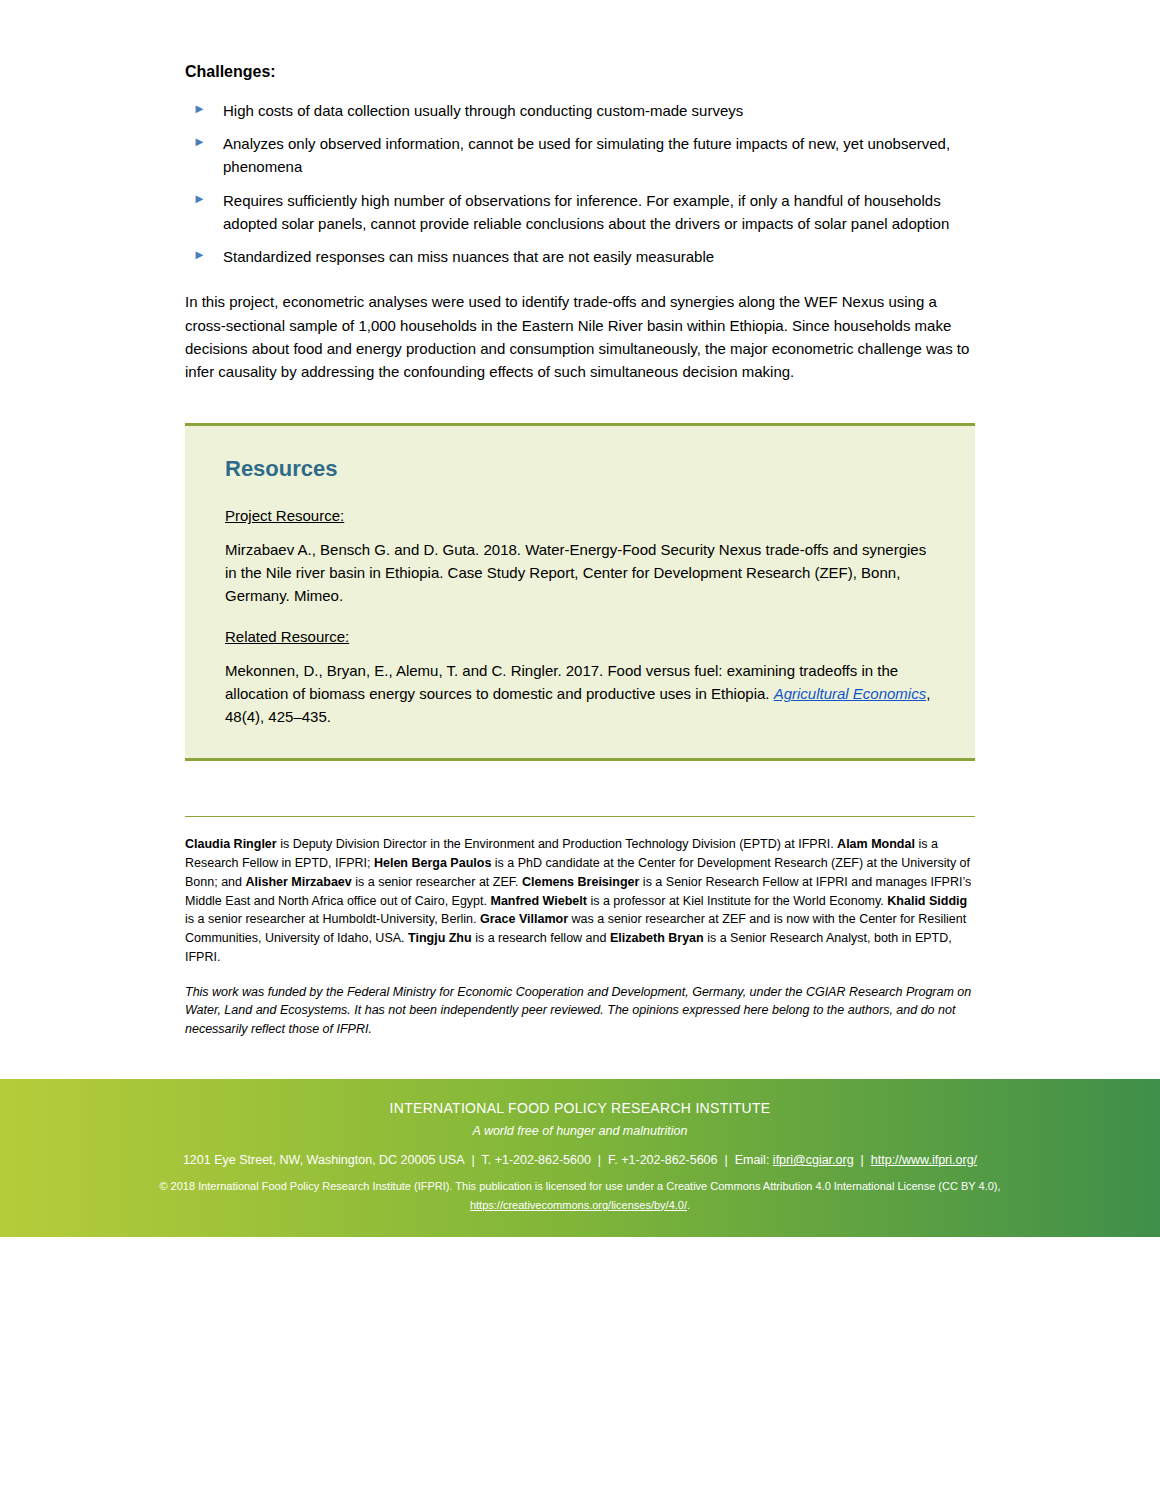Challenges:
High costs of data collection usually through conducting custom-made surveys
Analyzes only observed information, cannot be used for simulating the future impacts of new, yet unobserved, phenomena
Requires sufficiently high number of observations for inference. For example, if only a handful of households adopted solar panels, cannot provide reliable conclusions about the drivers or impacts of solar panel adoption
Standardized responses can miss nuances that are not easily measurable
In this project, econometric analyses were used to identify trade-offs and synergies along the WEF Nexus using a cross-sectional sample of 1,000 households in the Eastern Nile River basin within Ethiopia. Since households make decisions about food and energy production and consumption simultaneously, the major econometric challenge was to infer causality by addressing the confounding effects of such simultaneous decision making.
Resources
Project Resource:
Mirzabaev A., Bensch G. and D. Guta. 2018. Water-Energy-Food Security Nexus trade-offs and synergies in the Nile river basin in Ethiopia. Case Study Report, Center for Development Research (ZEF), Bonn, Germany. Mimeo.
Related Resource:
Mekonnen, D., Bryan, E., Alemu, T. and C. Ringler. 2017. Food versus fuel: examining tradeoffs in the allocation of biomass energy sources to domestic and productive uses in Ethiopia. Agricultural Economics, 48(4), 425–435.
Claudia Ringler is Deputy Division Director in the Environment and Production Technology Division (EPTD) at IFPRI. Alam Mondal is a Research Fellow in EPTD, IFPRI; Helen Berga Paulos is a PhD candidate at the Center for Development Research (ZEF) at the University of Bonn; and Alisher Mirzabaev is a senior researcher at ZEF. Clemens Breisinger is a Senior Research Fellow at IFPRI and manages IFPRI’s Middle East and North Africa office out of Cairo, Egypt. Manfred Wiebelt is a professor at Kiel Institute for the World Economy. Khalid Siddig is a senior researcher at Humboldt-University, Berlin. Grace Villamor was a senior researcher at ZEF and is now with the Center for Resilient Communities, University of Idaho, USA. Tingju Zhu is a research fellow and Elizabeth Bryan is a Senior Research Analyst, both in EPTD, IFPRI.
This work was funded by the Federal Ministry for Economic Cooperation and Development, Germany, under the CGIAR Research Program on Water, Land and Ecosystems. It has not been independently peer reviewed. The opinions expressed here belong to the authors, and do not necessarily reflect those of IFPRI.
INTERNATIONAL FOOD POLICY RESEARCH INSTITUTE
A world free of hunger and malnutrition
1201 Eye Street, NW, Washington, DC 20005 USA | T. +1-202-862-5600 | F. +1-202-862-5606 | Email: ifpri@cgiar.org | http://www.ifpri.org/
© 2018 International Food Policy Research Institute (IFPRI). This publication is licensed for use under a Creative Commons Attribution 4.0 International License (CC BY 4.0),
https://creativecommons.org/licenses/by/4.0/.